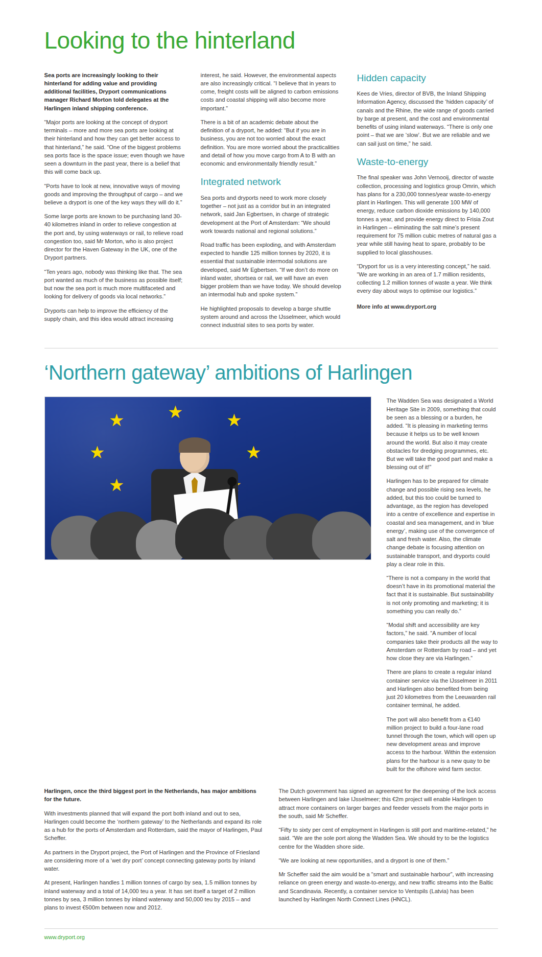Looking to the hinterland
Sea ports are increasingly looking to their hinterland for adding value and providing additional facilities, Dryport communications manager Richard Morton told delegates at the Harlingen inland shipping conference.
“Major ports are looking at the concept of dryport terminals – more and more sea ports are looking at their hinterland and how they can get better access to that hinterland,” he said. “One of the biggest problems sea ports face is the space issue; even though we have seen a downturn in the past year, there is a belief that this will come back up.
“Ports have to look at new, innovative ways of moving goods and improving the throughput of cargo – and we believe a dryport is one of the key ways they will do it.”
Some large ports are known to be purchasing land 30-40 kilometres inland in order to relieve congestion at the port and, by using waterways or rail, to relieve road congestion too, said Mr Morton, who is also project director for the Haven Gateway in the UK, one of the Dryport partners.
“Ten years ago, nobody was thinking like that. The sea port wanted as much of the business as possible itself; but now the sea port is much more multifaceted and looking for delivery of goods via local networks.”
Dryports can help to improve the efficiency of the supply chain, and this idea would attract increasing
interest, he said. However, the environmental aspects are also increasingly critical. “I believe that in years to come, freight costs will be aligned to carbon emissions costs and coastal shipping will also become more important.”
There is a bit of an academic debate about the definition of a dryport, he added: “But if you are in business, you are not too worried about the exact definition. You are more worried about the practicalities and detail of how you move cargo from A to B with an economic and environmentally friendly result.”
Integrated network
Sea ports and dryports need to work more closely together – not just as a corridor but in an integrated network, said Jan Egbertsen, in charge of strategic development at the Port of Amsterdam: “We should work towards national and regional solutions.”
Road traffic has been exploding, and with Amsterdam expected to handle 125 million tonnes by 2020, it is essential that sustainable intermodal solutions are developed, said Mr Egbertsen. “If we don’t do more on inland water, shortsea or rail, we will have an even bigger problem than we have today. We should develop an intermodal hub and spoke system.”
He highlighted proposals to develop a barge shuttle system around and across the IJsselmeer, which would connect industrial sites to sea ports by water.
Hidden capacity
Kees de Vries, director of BVB, the Inland Shipping Information Agency, discussed the ‘hidden capacity’ of canals and the Rhine, the wide range of goods carried by barge at present, and the cost and environmental benefits of using inland waterways. “There is only one point – that we are ‘slow’. But we are reliable and we can sail just on time,” he said.
Waste-to-energy
The final speaker was John Vernooij, director of waste collection, processing and logistics group Omrin, which has plans for a 230,000 tonnes/year waste-to-energy plant in Harlingen. This will generate 100 MW of energy, reduce carbon dioxide emissions by 140,000 tonnes a year, and provide energy direct to Frisia Zout in Harlingen – eliminating the salt mine’s present requirement for 75 million cubic metres of natural gas a year while still having heat to spare, probably to be supplied to local glasshouses.
“Dryport for us is a very interesting concept,” he said. “We are working in an area of 1.7 million residents, collecting 1.2 million tonnes of waste a year. We think every day about ways to optimise our logistics.”
More info at www.dryport.org
‘Northern gateway’ ambitions of Harlingen
The Wadden Sea was designated a World Heritage Site in 2009, something that could be seen as a blessing or a burden, he added. “It is pleasing in marketing terms because it helps us to be well known around the world. But also it may create obstacles for dredging programmes, etc. But we will take the good part and make a blessing out of it!”
Harlingen has to be prepared for climate change and possible rising sea levels, he added, but this too could be turned to advantage, as the region has developed into a centre of excellence and expertise in coastal and sea management, and in ‘blue energy’, making use of the convergence of salt and fresh water. Also, the climate change debate is focusing attention on sustainable transport, and dryports could play a clear role in this.
“There is not a company in the world that doesn’t have in its promotional material the fact that it is sustainable. But sustainability is not only promoting and marketing; it is something you can really do.”
“Modal shift and accessibility are key factors,” he said. “A number of local companies take their products all the way to Amsterdam or Rotterdam by road – and yet how close they are via Harlingen.”
There are plans to create a regular inland container service via the IJsselmeer in 2011 and Harlingen also benefited from being just 20 kilometres from the Leeuwarden rail container terminal, he added.
The port will also benefit from a €140 million project to build a four-lane road tunnel through the town, which will open up new development areas and improve access to the harbour. Within the extension plans for the harbour is a new quay to be built for the offshore wind farm sector.
Harlingen, once the third biggest port in the Netherlands, has major ambitions for the future.
With investments planned that will expand the port both inland and out to sea, Harlingen could become the ‘northern gateway’ to the Netherlands and expand its role as a hub for the ports of Amsterdam and Rotterdam, said the mayor of Harlingen, Paul Scheffer.
As partners in the Dryport project, the Port of Harlingen and the Province of Friesland are considering more of a ‘wet dry port’ concept connecting gateway ports by inland water.
At present, Harlingen handles 1 million tonnes of cargo by sea, 1.5 million tonnes by inland waterway and a total of 14,000 teu a year. It has set itself a target of 2 million tonnes by sea, 3 million tonnes by inland waterway and 50,000 teu by 2015 – and plans to invest €500m between now and 2012.
The Dutch government has signed an agreement for the deepening of the lock access between Harlingen and lake IJsselmeer; this €2m project will enable Harlingen to attract more containers on larger barges and feeder vessels from the major ports in the south, said Mr Scheffer.
“Fifty to sixty per cent of employment in Harlingen is still port and maritime-related,” he said. “We are the sole port along the Wadden Sea. We should try to be the logistics centre for the Wadden shore side.
“We are looking at new opportunities, and a dryport is one of them.”
Mr Scheffer said the aim would be a “smart and sustainable harbour”, with increasing reliance on green energy and waste-to-energy, and new traffic streams into the Baltic and Scandinavia. Recently, a container service to Ventspils (Latvia) has been launched by Harlingen North Connect Lines (HNCL).
www.dryport.org